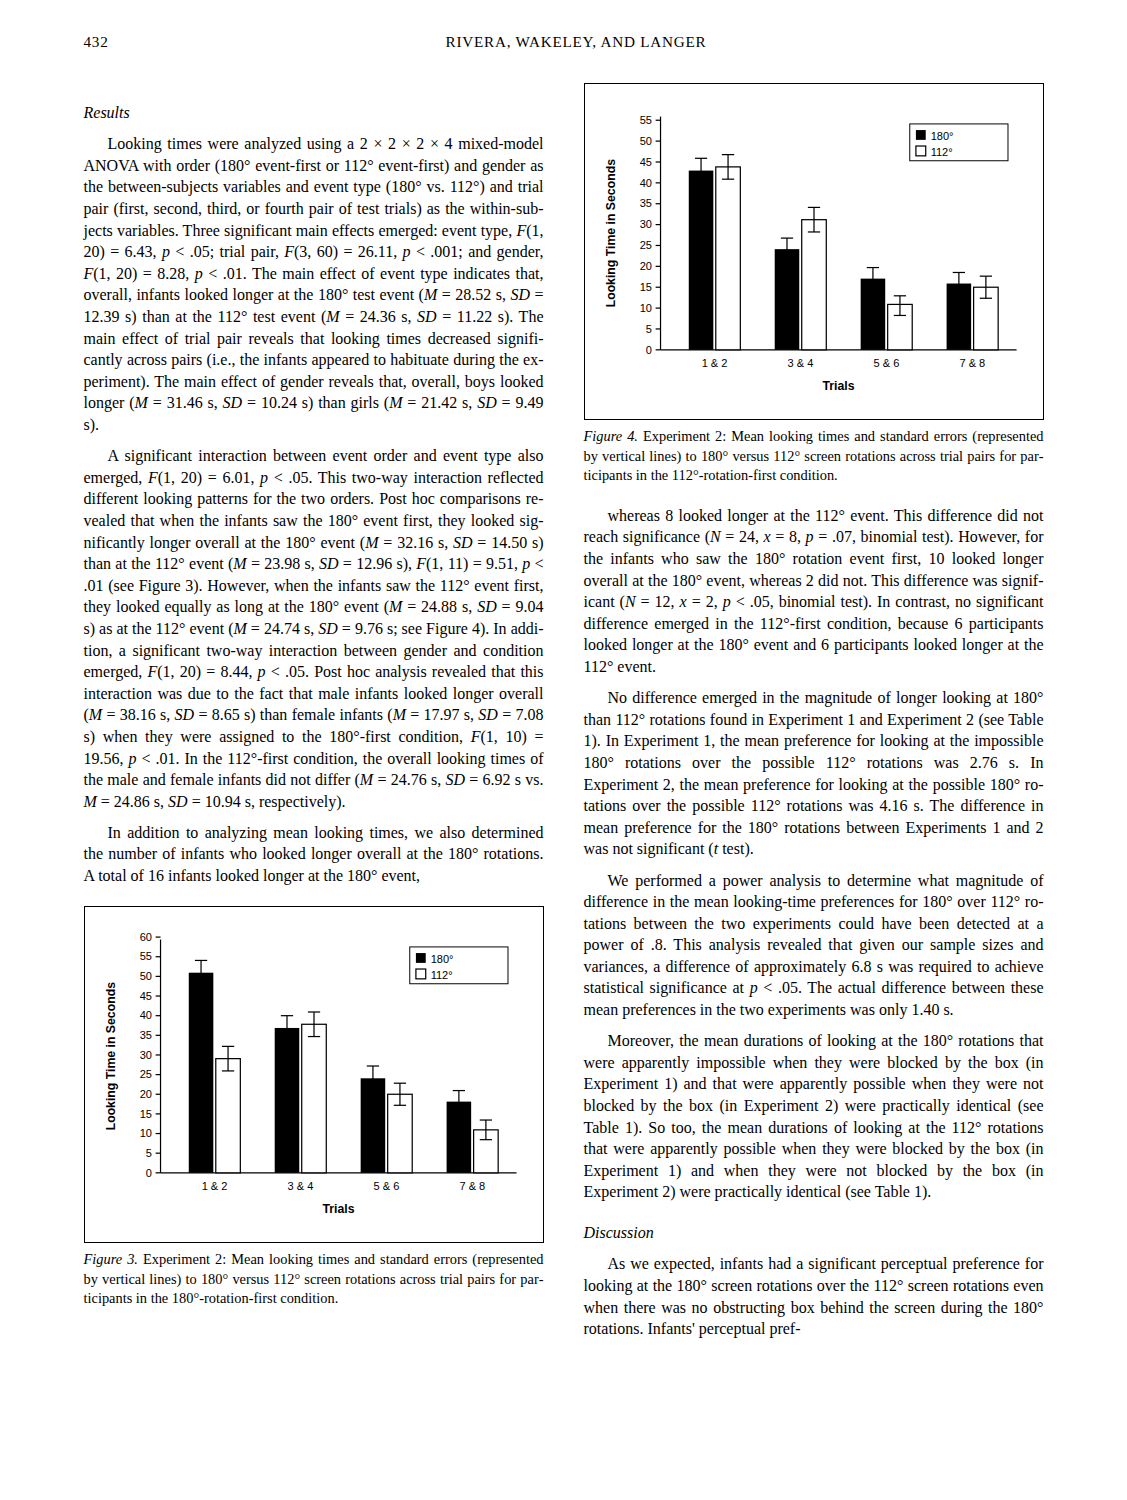432 Rivera, Wakeley, and Langer
Results
Looking times were analyzed using a 2 × 2 × 2 × 4 mixed-model ANOVA with order (180° event-first or 112° event-first) and gender as the between-subjects variables and event type (180° vs. 112°) and trial pair (first, second, third, or fourth pair of test trials) as the within-subjects variables. Three significant main effects emerged: event type, F(1, 20) = 6.43, p < .05; trial pair, F(3, 60) = 26.11, p < .001; and gender, F(1, 20) = 8.28, p < .01. The main effect of event type indicates that, overall, infants looked longer at the 180° test event (M = 28.52 s, SD = 12.39 s) than at the 112° test event (M = 24.36 s, SD = 11.22 s). The main effect of trial pair reveals that looking times decreased significantly across pairs (i.e., the infants appeared to habituate during the experiment). The main effect of gender reveals that, overall, boys looked longer (M = 31.46 s, SD = 10.24 s) than girls (M = 21.42 s, SD = 9.49 s).
A significant interaction between event order and event type also emerged, F(1, 20) = 6.01, p < .05. This two-way interaction reflected different looking patterns for the two orders. Post hoc comparisons revealed that when the infants saw the 180° event first, they looked significantly longer overall at the 180° event (M = 32.16 s, SD = 14.50 s) than at the 112° event (M = 23.98 s, SD = 12.96 s), F(1, 11) = 9.51, p < .01 (see Figure 3). However, when the infants saw the 112° event first, they looked equally as long at the 180° event (M = 24.88 s, SD = 9.04 s) as at the 112° event (M = 24.74 s, SD = 9.76 s; see Figure 4). In addition, a significant two-way interaction between gender and condition emerged, F(1, 20) = 8.44, p < .05. Post hoc analysis revealed that this interaction was due to the fact that male infants looked longer overall (M = 38.16 s, SD = 8.65 s) than female infants (M = 17.97 s, SD = 7.08 s) when they were assigned to the 180°-first condition, F(1, 10) = 19.56, p < .01. In the 112°-first condition, the overall looking times of the male and female infants did not differ (M = 24.76 s, SD = 6.92 s vs. M = 24.86 s, SD = 10.94 s, respectively).
In addition to analyzing mean looking times, we also determined the number of infants who looked longer overall at the 180° rotations. A total of 16 infants looked longer at the 180° event,
Figure 3 bar chart Mean looking times in seconds to 180 degree versus 112 degree screen rotations across four trial pairs for the 180-degree-rotation-first condition. Looking times decrease across trial pairs, with 180 degree bars generally higher than 112 degree bars. 0 5 10 15 20 25 30 35 40 45 50 55 60 Looking Time in Seconds 180° 112° 1 & 2 3 & 4 5 & 6 7 & 8 Trials
Figure 3. Experiment 2: Mean looking times and standard errors (represented by vertical lines) to 180° versus 112° screen rotations across trial pairs for participants in the 180°-rotation-first condition.
Figure 4 bar chart Mean looking times in seconds to 180 degree versus 112 degree screen rotations across four trial pairs for the 112-degree-rotation-first condition. Looking times decrease across trial pairs and the two event types are similar. 0 5 10 15 20 25 30 35 40 45 50 55 Looking Time in Seconds 180° 112° 1 & 2 3 & 4 5 & 6 7 & 8 Trials
Figure 4. Experiment 2: Mean looking times and standard errors (represented by vertical lines) to 180° versus 112° screen rotations across trial pairs for participants in the 112°-rotation-first condition.
whereas 8 looked longer at the 112° event. This difference did not reach significance (N = 24, x = 8, p = .07, binomial test). However, for the infants who saw the 180° rotation event first, 10 looked longer overall at the 180° event, whereas 2 did not. This difference was significant (N = 12, x = 2, p < .05, binomial test). In contrast, no significant difference emerged in the 112°-first condition, because 6 participants looked longer at the 180° event and 6 participants looked longer at the 112° event.
No difference emerged in the magnitude of longer looking at 180° than 112° rotations found in Experiment 1 and Experiment 2 (see Table 1). In Experiment 1, the mean preference for looking at the impossible 180° rotations over the possible 112° rotations was 2.76 s. In Experiment 2, the mean preference for looking at the possible 180° rotations over the possible 112° rotations was 4.16 s. The difference in mean preference for the 180° rotations between Experiments 1 and 2 was not significant (t test).
We performed a power analysis to determine what magnitude of difference in the mean looking-time preferences for 180° over 112° rotations between the two experiments could have been detected at a power of .8. This analysis revealed that given our sample sizes and variances, a difference of approximately 6.8 s was required to achieve statistical significance at p < .05. The actual difference between these mean preferences in the two experiments was only 1.40 s.
Moreover, the mean durations of looking at the 180° rotations that were apparently impossible when they were blocked by the box (in Experiment 1) and that were apparently possible when they were not blocked by the box (in Experiment 2) were practically identical (see Table 1). So too, the mean durations of looking at the 112° rotations that were apparently possible when they were blocked by the box (in Experiment 1) and when they were not blocked by the box (in Experiment 2) were practically identical (see Table 1).
Discussion
As we expected, infants had a significant perceptual preference for looking at the 180° screen rotations over the 112° screen rotations even when there was no obstructing box behind the screen during the 180° rotations. Infants' perceptual pref-